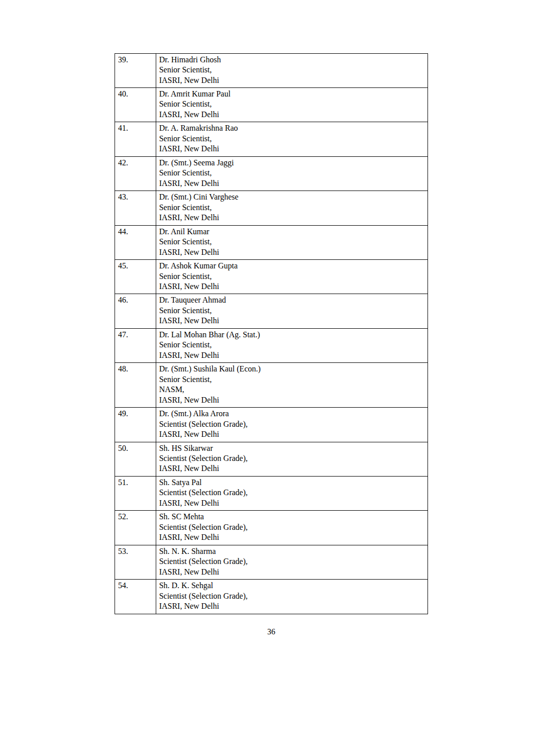| 39. | Dr. Himadri Ghosh Senior Scientist, IASRI, New Delhi |
| 40. | Dr. Amrit Kumar Paul Senior Scientist, IASRI, New Delhi |
| 41. | Dr. A. Ramakrishna Rao Senior Scientist, IASRI, New Delhi |
| 42. | Dr. (Smt.) Seema Jaggi Senior Scientist, IASRI, New Delhi |
| 43. | Dr. (Smt.) Cini Varghese Senior Scientist, IASRI, New Delhi |
| 44. | Dr. Anil Kumar Senior Scientist, IASRI, New Delhi |
| 45. | Dr. Ashok Kumar Gupta Senior Scientist, IASRI, New Delhi |
| 46. | Dr. Tauqueer Ahmad Senior Scientist, IASRI, New Delhi |
| 47. | Dr. Lal Mohan Bhar (Ag. Stat.) Senior Scientist, IASRI, New Delhi |
| 48. | Dr. (Smt.) Sushila Kaul (Econ.) Senior Scientist, NASM, IASRI, New Delhi |
| 49. | Dr. (Smt.) Alka Arora Scientist (Selection Grade), IASRI, New Delhi |
| 50. | Sh. HS Sikarwar Scientist (Selection Grade), IASRI, New Delhi |
| 51. | Sh. Satya Pal Scientist (Selection Grade), IASRI, New Delhi |
| 52. | Sh. SC Mehta Scientist (Selection Grade), IASRI, New Delhi |
| 53. | Sh. N. K. Sharma Scientist (Selection Grade), IASRI, New Delhi |
| 54. | Sh. D. K. Sehgal Scientist (Selection Grade), IASRI, New Delhi |
36